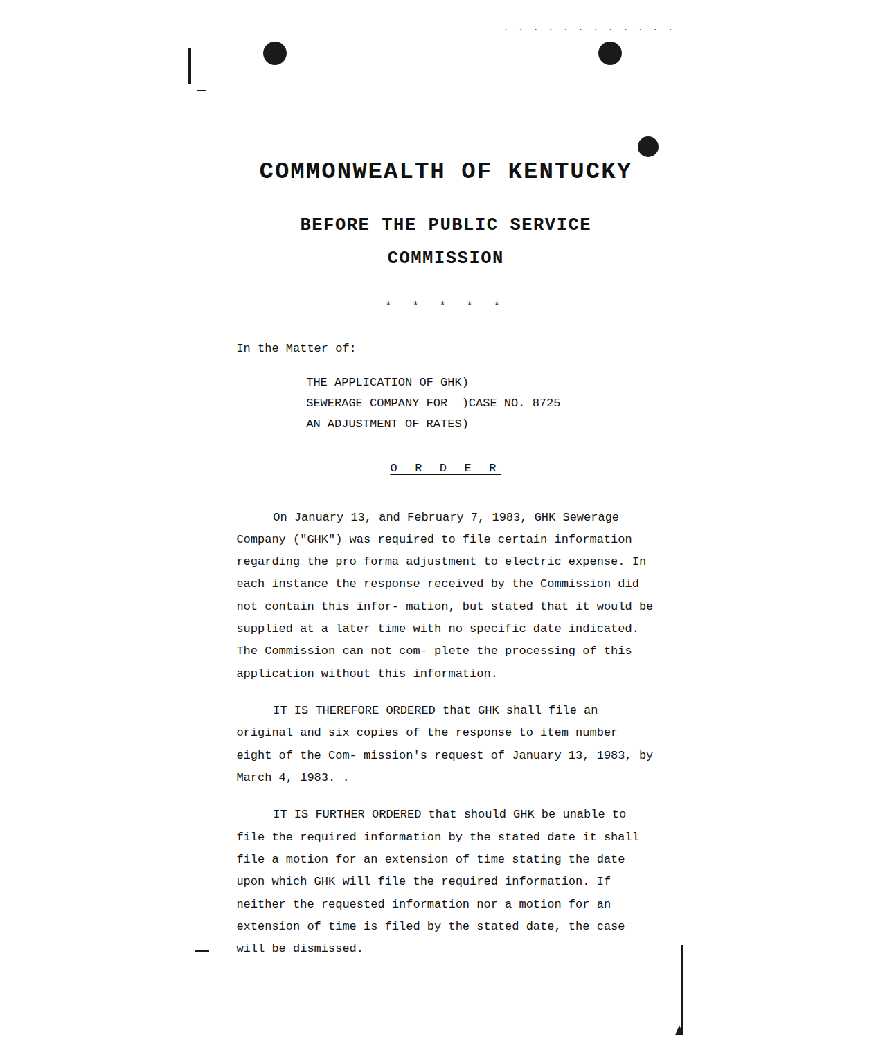. . . . . . . . . . . .
COMMONWEALTH OF KENTUCKY
BEFORE THE PUBLIC SERVICE COMMISSION
* * * * *
In the Matter of:
| THE APPLICATION OF GHK | ) | |
| SEWERAGE COMPANY FOR | ) | CASE NO. 8725 |
| AN ADJUSTMENT OF RATES | ) | |
O R D E R
On January 13, and February 7, 1983, GHK Sewerage Company ("GHK") was required to file certain information regarding the pro forma adjustment to electric expense. In each instance the response received by the Commission did not contain this infor- mation, but stated that it would be supplied at a later time with no specific date indicated. The Commission can not com- plete the processing of this application without this information.
IT IS THEREFORE ORDERED that GHK shall file an original and six copies of the response to item number eight of the Com- mission's request of January 13, 1983, by March 4, 1983. .
IT IS FURTHER ORDERED that should GHK be unable to file the required information by the stated date it shall file a motion for an extension of time stating the date upon which GHK will file the required information. If neither the requested information nor a motion for an extension of time is filed by the stated date, the case will be dismissed.